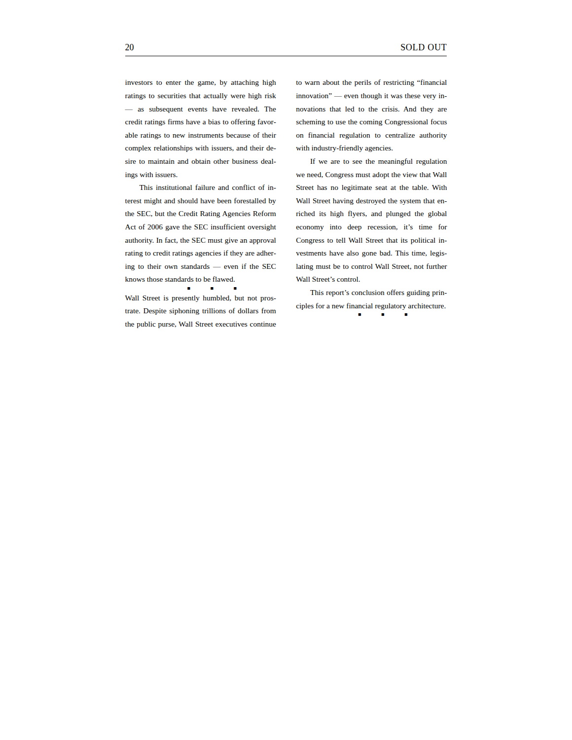20 SOLD OUT
investors to enter the game, by attaching high ratings to securities that actually were high risk — as subsequent events have revealed. The credit ratings firms have a bias to offering favorable ratings to new instruments because of their complex relationships with issuers, and their desire to maintain and obtain other business dealings with issuers.
This institutional failure and conflict of interest might and should have been forestalled by the SEC, but the Credit Rating Agencies Reform Act of 2006 gave the SEC insufficient oversight authority. In fact, the SEC must give an approval rating to credit ratings agencies if they are adhering to their own standards — even if the SEC knows those standards to be flawed.
■■■
Wall Street is presently humbled, but not prostrate. Despite siphoning trillions of dollars from the public purse, Wall Street executives continue to warn about the perils of restricting “financial innovation” — even though it was these very innovations that led to the crisis. And they are scheming to use the coming Congressional focus on financial regulation to centralize authority with industry-friendly agencies.
If we are to see the meaningful regulation we need, Congress must adopt the view that Wall Street has no legitimate seat at the table. With Wall Street having destroyed the system that enriched its high flyers, and plunged the global economy into deep recession, it’s time for Congress to tell Wall Street that its political investments have also gone bad. This time, legislating must be to control Wall Street, not further Wall Street’s control.
This report’s conclusion offers guiding principles for a new financial regulatory architecture.
■■■